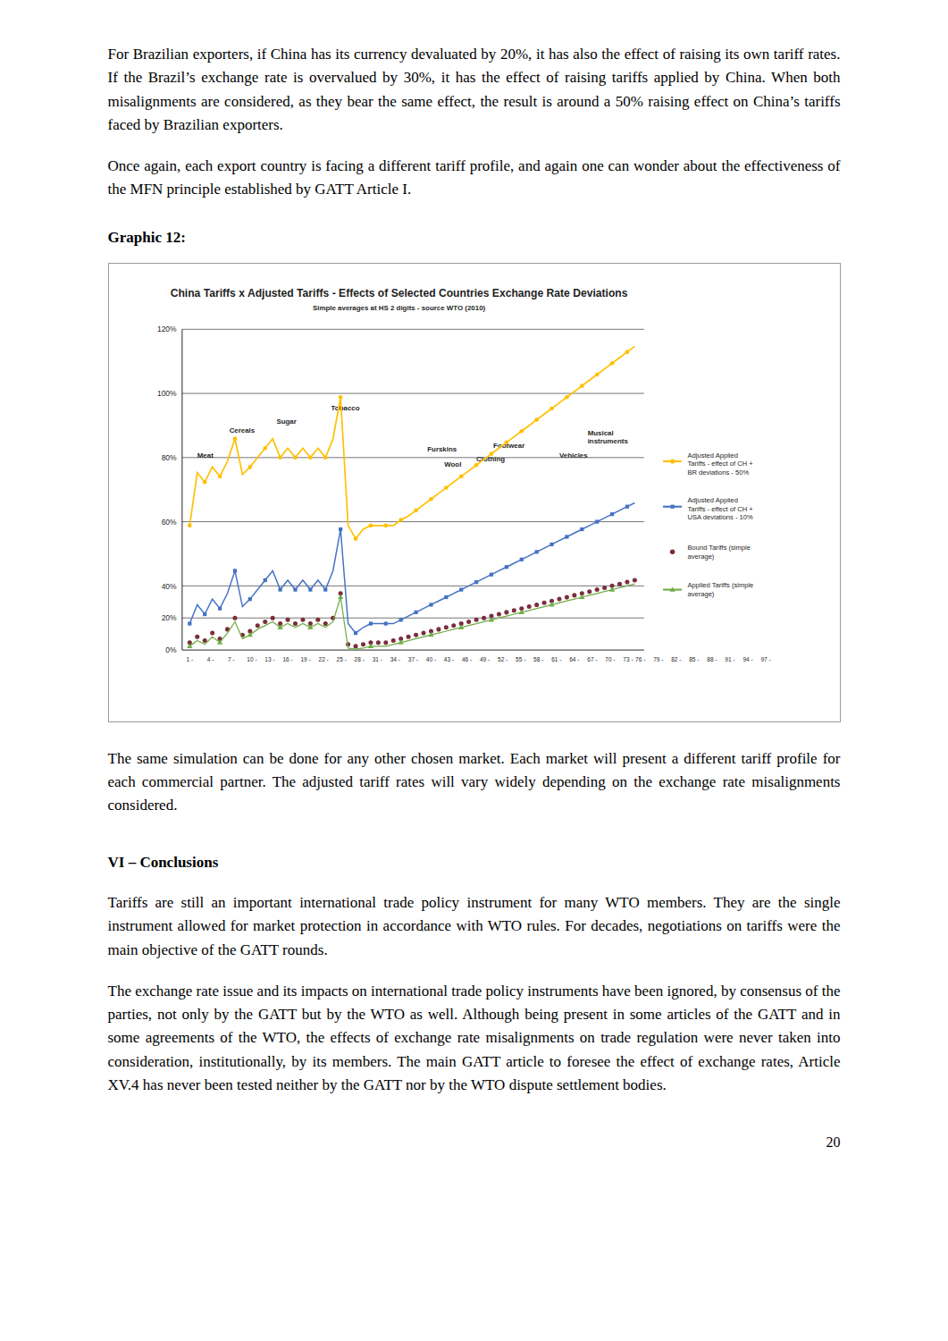For Brazilian exporters, if China has its currency devaluated by 20%, it has also the effect of raising its own tariff rates. If the Brazil’s exchange rate is overvalued by 30%, it has the effect of raising tariffs applied by China. When both misalignments are considered, as they bear the same effect, the result is around a 50% raising effect on China’s tariffs faced by Brazilian exporters.
Once again, each export country is facing a different tariff profile, and again one can wonder about the effectiveness of the MFN principle established by GATT Article I.
Graphic 12:
China Tariffs x Adjusted Tariffs - Effects of Selected Countries Exchange Rate Deviations Simple averages at HS 2 digits - source WTO (2010) 120% 100% 80% 60% 40% 20% 0% 1 - 4 - 7 - 10 - 13 - 16 - 19 - 22 - 25 - 28 - 31 - 34 - 37 - 40 - 43 - 46 - 49 - 52 - 55 - 58 - 61 - 64 - 67 - 70 - 73 - 76 - 79 - 82 - 85 - 88 - 91 - 94 - 97 - Meat Cereals Sugar Tobacco Furskins Wool Clothing Footwear Vehicles Musical instruments Adjusted Applied Tariffs - effect of CH + BR deviations - 50% Adjusted Applied Tariffs - effect of CH + USA deviations - 10% Bound Tariffs (simple average) Applied Tariffs (simple average)
The same simulation can be done for any other chosen market. Each market will present a different tariff profile for each commercial partner. The adjusted tariff rates will vary widely depending on the exchange rate misalignments considered.
VI – Conclusions
Tariffs are still an important international trade policy instrument for many WTO members. They are the single instrument allowed for market protection in accordance with WTO rules. For decades, negotiations on tariffs were the main objective of the GATT rounds.
The exchange rate issue and its impacts on international trade policy instruments have been ignored, by consensus of the parties, not only by the GATT but by the WTO as well. Although being present in some articles of the GATT and in some agreements of the WTO, the effects of exchange rate misalignments on trade regulation were never taken into consideration, institutionally, by its members. The main GATT article to foresee the effect of exchange rates, Article XV.4 has never been tested neither by the GATT nor by the WTO dispute settlement bodies.
20